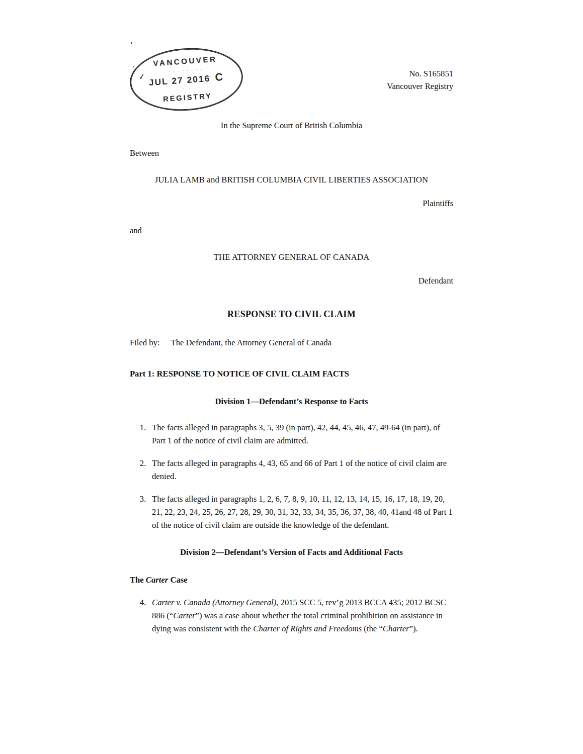VANCOUVER
· · · · · · · ·
JUL 27 2016 C
· · · ·
REGISTRY
✓
No. S165851
Vancouver Registry
In the Supreme Court of British Columbia
Between
JULIA LAMB and BRITISH COLUMBIA CIVIL LIBERTIES ASSOCIATION
Plaintiffs
and
THE ATTORNEY GENERAL OF CANADA
Defendant
RESPONSE TO CIVIL CLAIM
Filed by: The Defendant, the Attorney General of Canada
Part 1: RESPONSE TO NOTICE OF CIVIL CLAIM FACTS
Division 1—Defendant’s Response to Facts
The facts alleged in paragraphs 3, 5, 39 (in part), 42, 44, 45, 46, 47, 49-64 (in part), of Part 1 of the notice of civil claim are admitted.
The facts alleged in paragraphs 4, 43, 65 and 66 of Part 1 of the notice of civil claim are denied.
The facts alleged in paragraphs 1, 2, 6, 7, 8, 9, 10, 11, 12, 13, 14, 15, 16, 17, 18, 19, 20, 21, 22, 23, 24, 25, 26, 27, 28, 29, 30, 31, 32, 33, 34, 35, 36, 37, 38, 40, 41and 48 of Part 1 of the notice of civil claim are outside the knowledge of the defendant.
Division 2—Defendant’s Version of Facts and Additional Facts
The Carter Case
Carter v. Canada (Attorney General), 2015 SCC 5, rev’g 2013 BCCA 435; 2012 BCSC 886 (“Carter”) was a case about whether the total criminal prohibition on assistance in dying was consistent with the Charter of Rights and Freedoms (the “Charter”).